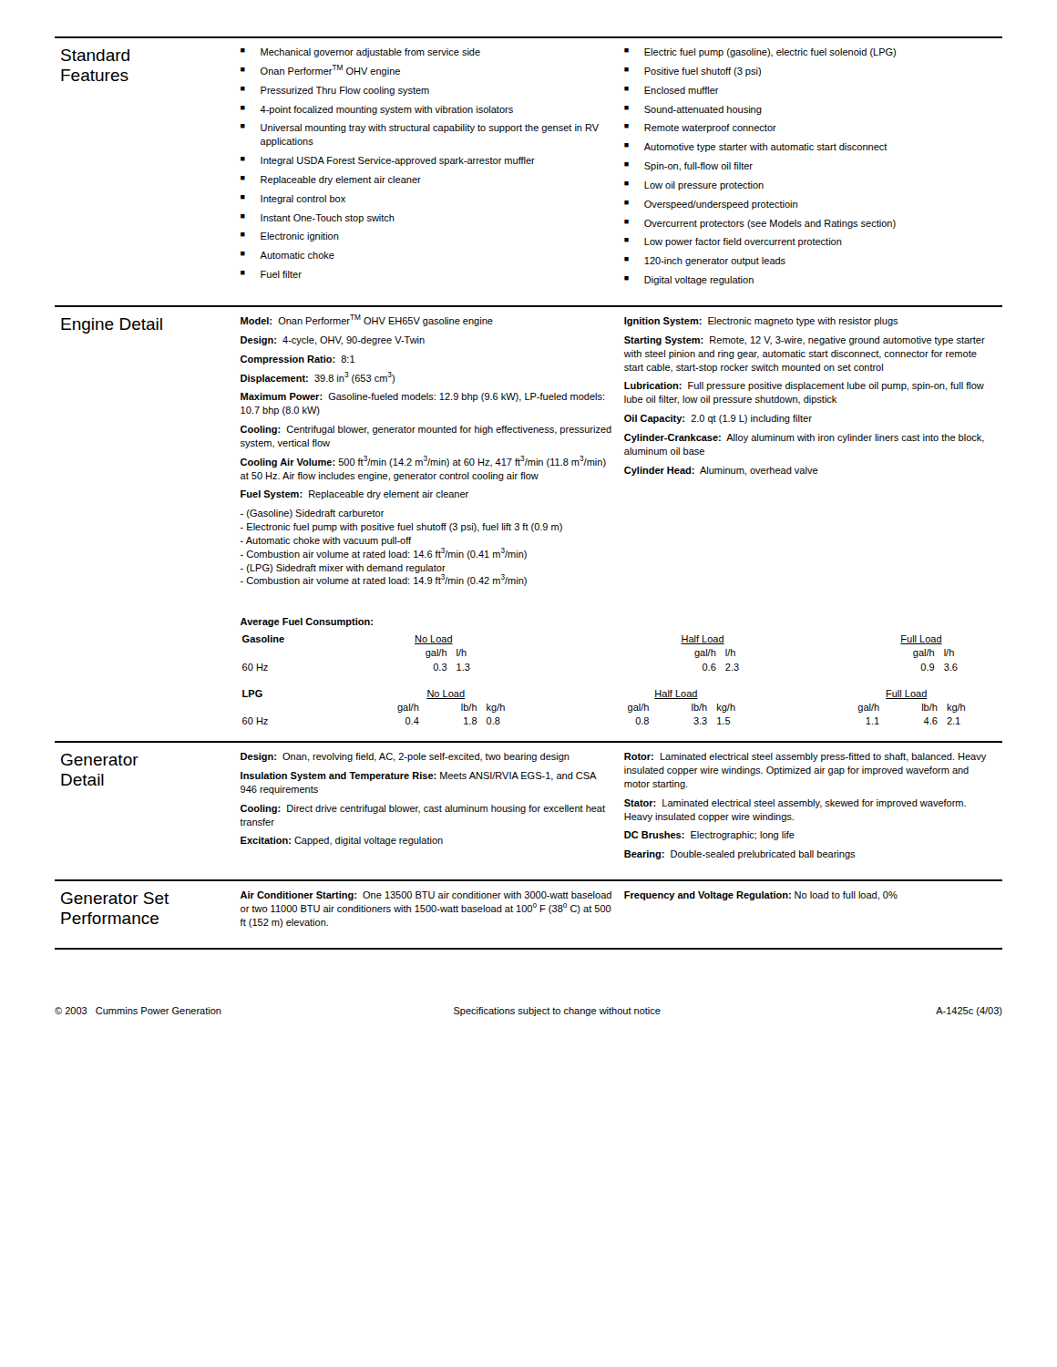| Standard Features | Mechanical governor adjustable from service side Onan Performer TM OHV engine Pressurized Thru Flow cooling system 4-point focalized mounting system with vibration isolators Universal mounting tray with structural capability to support the genset in RV applications Integral USDA Forest Service-approved spark-arrestor muffler Replaceable dry element air cleaner Integral control box Instant One-Touch stop switch Electronic ignition Automatic choke Fuel filter | Electric fuel pump (gasoline), electric fuel solenoid (LPG) Positive fuel shutoff (3 psi) Enclosed muffler Sound-attenuated housing Remote waterproof connector Automotive type starter with automatic start disconnect Spin-on, full-flow oil filter Low oil pressure protection Overspeed/underspeed protectioin Overcurrent protectors (see Models and Ratings section) Low power factor field overcurrent protection 120-inch generator output leads Digital voltage regulation |
| Engine Detail | Model: Onan Performer TM OHV EH65V gasoline engine Design: 4-cycle, OHV, 90-degree V-Twin Compression Ratio: 8:1 Displacement: 39.8 in 3 (653 cm 3 ) Maximum Power: Gasoline-fueled models: 12.9 bhp (9.6 kW), LP-fueled models: 10.7 bhp (8.0 kW) Cooling: Centrifugal blower, generator mounted for high effectiveness, pressurized system, vertical flow Cooling Air Volume: 500 ft 3 /min (14.2 m 3 /min) at 60 Hz, 417 ft 3 /min (11.8 m 3 /min) at 50 Hz. Air flow includes engine, generator control cooling air flow Fuel System: Replaceable dry element air cleaner - (Gasoline) Sidedraft carburetor - Electronic fuel pump with positive fuel shutoff (3 psi), fuel lift 3 ft (0.9 m) - Automatic choke with vacuum pull-off - Combustion air volume at rated load: 14.6 ft 3 /min (0.41 m 3 /min) - (LPG) Sidedraft mixer with demand regulator - Combustion air volume at rated load: 14.9 ft 3 /min (0.42 m 3 /min) | Ignition System: Electronic magneto type with resistor plugs Starting System: Remote, 12 V, 3-wire, negative ground automotive type starter with steel pinion and ring gear, automatic start disconnect, connector for remote start cable, start-stop rocker switch mounted on set control Lubrication: Full pressure positive displacement lube oil pump, spin-on, full flow lube oil filter, low oil pressure shutdown, dipstick Oil Capacity: 2.0 qt (1.9 L) including filter Cylinder-Crankcase: Alloy aluminum with iron cylinder liners cast into the block, aluminum oil base Cylinder Head: Aluminum, overhead valve |
| | Average Fuel Consumption: / Gasoline / No Load / / Half Load / / Full Load / / / gal/h / l/h / / gal/h / l/h / / gal/h / l/h / / 60 Hz / 0.3 / 1.3 / / 0.6 / 2.3 / / 0.9 / 3.6 / / LPG / No Load / / Half Load / / Full Load / / / gal/h / lb/h / kg/h / / gal/h / lb/h / kg/h / / gal/h / lb/h / kg/h / / 60 Hz / 0.4 / 1.8 / 0.8 / / 0.8 / 3.3 / 1.5 / / 1.1 / 4.6 / 2.1 / |
| Generator Detail | Design: Onan, revolving field, AC, 2-pole self-excited, two bearing design Insulation System and Temperature Rise: Meets ANSI/RVIA EGS-1, and CSA 946 requirements Cooling: Direct drive centrifugal blower, cast aluminum housing for excellent heat transfer Excitation: Capped, digital voltage regulation | Rotor: Laminated electrical steel assembly press-fitted to shaft, balanced. Heavy insulated copper wire windings. Optimized air gap for improved waveform and motor starting. Stator: Laminated electrical steel assembly, skewed for improved waveform. Heavy insulated copper wire windings. DC Brushes: Electrographic; long life Bearing: Double-sealed prelubricated ball bearings |
| Generator Set Performance | Air Conditioner Starting: One 13500 BTU air conditioner with 3000-watt baseload or two 11000 BTU air conditioners with 1500-watt baseload at 100 o F (38 o C) at 500 ft (152 m) elevation. | Frequency and Voltage Regulation: No load to full load, 0% |
| © 2003 Cummins Power Generation | Specifications subject to change without notice | A-1425c (4/03) |